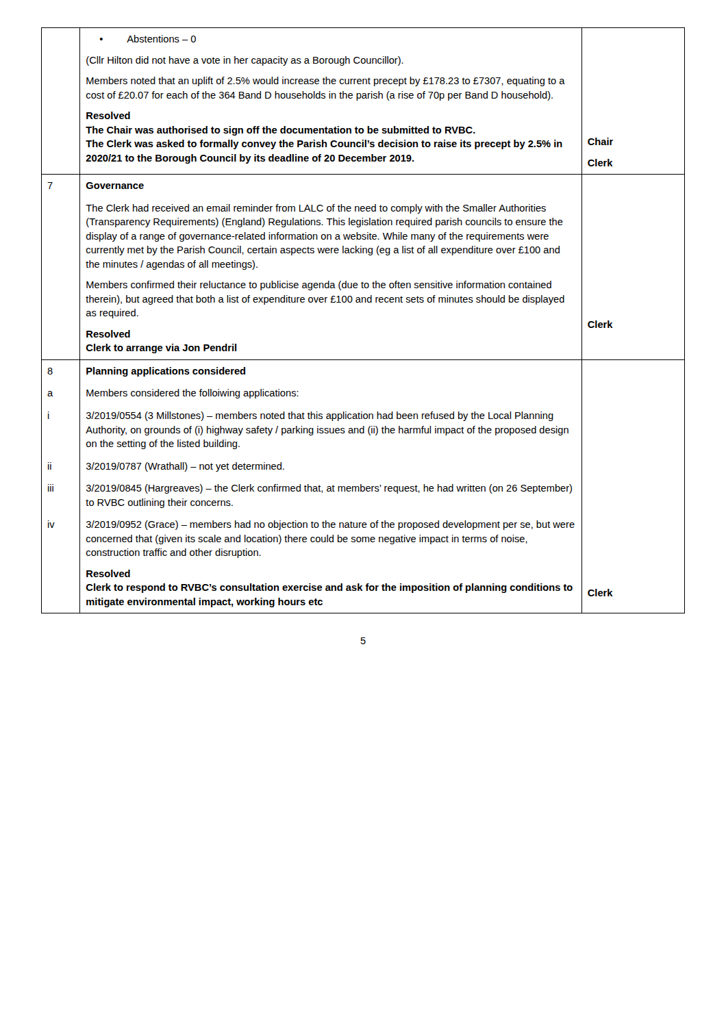| | Abstentions – 0 (Cllr Hilton did not have a vote in her capacity as a Borough Councillor). Members noted that an uplift of 2.5% would increase the current precept by £178.23 to £7307, equating to a cost of £20.07 for each of the 364 Band D households in the parish (a rise of 70p per Band D household). Resolved The Chair was authorised to sign off the documentation to be submitted to RVBC. The Clerk was asked to formally convey the Parish Council’s decision to raise its precept by 2.5% in 2020/21 to the Borough Council by its deadline of 20 December 2019. | Chair Clerk |
| 7 | Governance | |
| | The Clerk had received an email reminder from LALC of the need to comply with the Smaller Authorities (Transparency Requirements) (England) Regulations. This legislation required parish councils to ensure the display of a range of governance-related information on a website. While many of the requirements were currently met by the Parish Council, certain aspects were lacking (eg a list of all expenditure over £100 and the minutes / agendas of all meetings). Members confirmed their reluctance to publicise agenda (due to the often sensitive information contained therein), but agreed that both a list of expenditure over £100 and recent sets of minutes should be displayed as required. Resolved Clerk to arrange via Jon Pendril | Clerk |
| 8 | Planning applications considered | |
| a | Members considered the folloiwing applications: | |
| i | 3/2019/0554 (3 Millstones) – members noted that this application had been refused by the Local Planning Authority, on grounds of (i) highway safety / parking issues and (ii) the harmful impact of the proposed design on the setting of the listed building. | |
| ii | 3/2019/0787 (Wrathall) – not yet determined. | |
| iii | 3/2019/0845 (Hargreaves) – the Clerk confirmed that, at members’ request, he had written (on 26 September) to RVBC outlining their concerns. | |
| iv | 3/2019/0952 (Grace) – members had no objection to the nature of the proposed development per se, but were concerned that (given its scale and location) there could be some negative impact in terms of noise, construction traffic and other disruption. Resolved Clerk to respond to RVBC’s consultation exercise and ask for the imposition of planning conditions to mitigate environmental impact, working hours etc | Clerk |
5